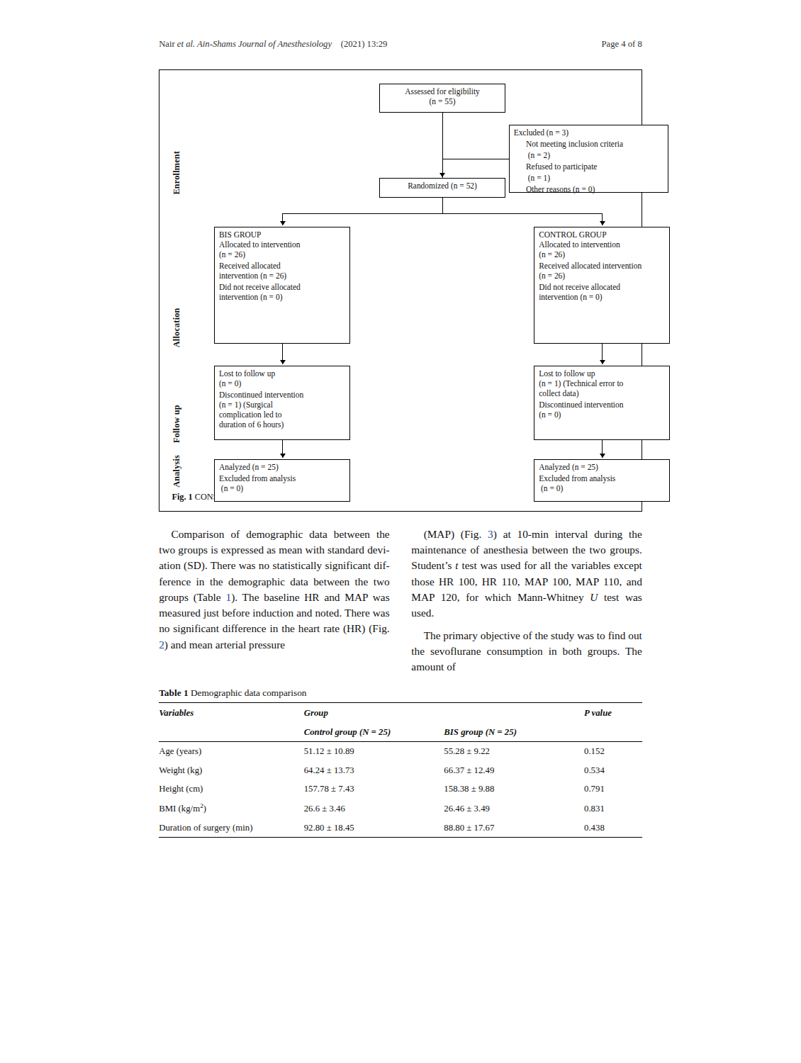Nair et al. Ain-Shams Journal of Anesthesiology (2021) 13:29
Page 4 of 8
Enrollment
Allocation
Follow up
Analysis
Assessed for eligibility (n = 55)
Excluded (n = 3) Not meeting inclusion criteria (n = 2) Refused to participate (n = 1) Other reasons (n = 0)
Randomized (n = 52)
BIS GROUP Allocated to intervention (n = 26) Received allocated intervention (n = 26) Did not receive allocated intervention (n = 0)
CONTROL GROUP Allocated to intervention (n = 26) Received allocated intervention (n = 26) Did not receive allocated intervention (n = 0)
Lost to follow up (n = 0) Discontinued intervention (n = 1) (Surgical complication led to duration of 6 hours)
Lost to follow up (n = 1) (Technical error to collect data) Discontinued intervention (n = 0)
Analyzed (n = 25) Excluded from analysis (n = 0)
Analyzed (n = 25) Excluded from analysis (n = 0)
Fig. 1 CONSORT diagram
Comparison of demographic data between the two groups is expressed as mean with standard deviation (SD). There was no statistically significant difference in the demographic data between the two groups (Table 1). The baseline HR and MAP was measured just before induction and noted. There was no significant difference in the heart rate (HR) (Fig. 2) and mean arterial pressure
(MAP) (Fig. 3) at 10-min interval during the maintenance of anesthesia between the two groups. Student’s t test was used for all the variables except those HR 100, HR 110, MAP 100, MAP 110, and MAP 120, for which Mann-Whitney U test was used.
The primary objective of the study was to find out the sevoflurane consumption in both groups. The amount of
Table 1 Demographic data comparison
| Variables | Group | P value |
| --- | --- | --- |
| | Control group (N = 25) | BIS group (N = 25) | |
| Age (years) | 51.12 ± 10.89 | 55.28 ± 9.22 | 0.152 |
| Weight (kg) | 64.24 ± 13.73 | 66.37 ± 12.49 | 0.534 |
| Height (cm) | 157.78 ± 7.43 | 158.38 ± 9.88 | 0.791 |
| BMI (kg/m 2 ) | 26.6 ± 3.46 | 26.46 ± 3.49 | 0.831 |
| Duration of surgery (min) | 92.80 ± 18.45 | 88.80 ± 17.67 | 0.438 |